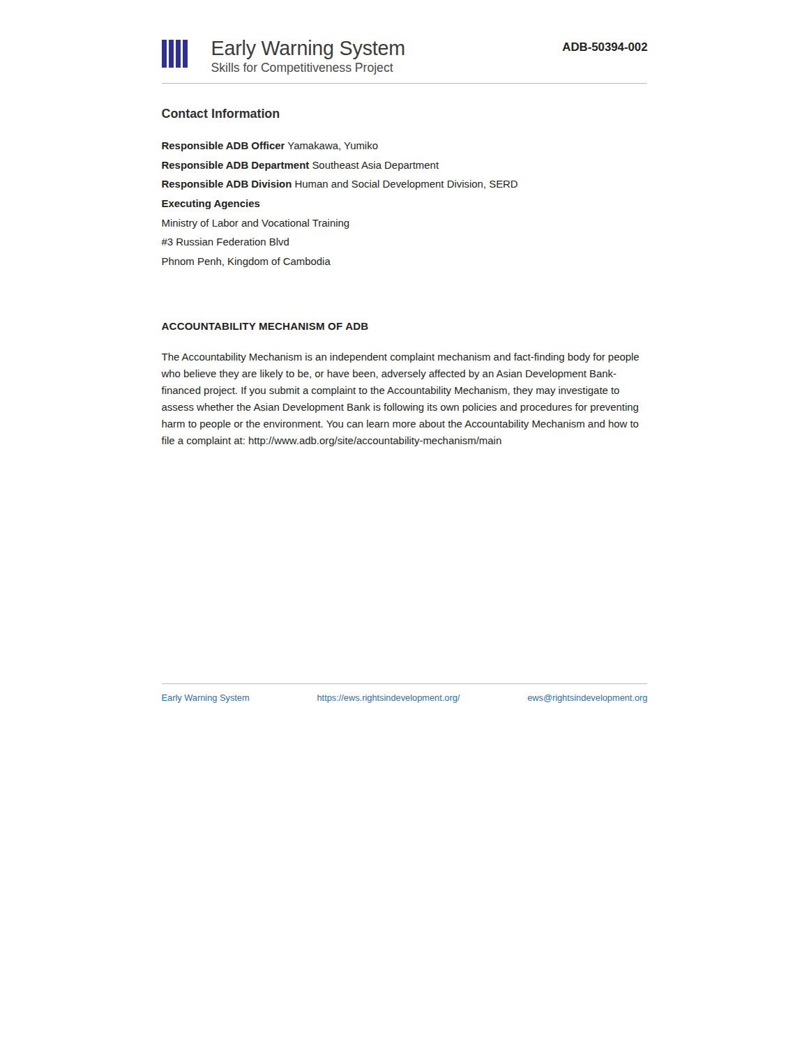Early Warning System
Skills for Competitiveness Project
ADB-50394-002
Contact Information
Responsible ADB Officer Yamakawa, Yumiko
Responsible ADB Department Southeast Asia Department
Responsible ADB Division Human and Social Development Division, SERD
Executing Agencies
Ministry of Labor and Vocational Training
#3 Russian Federation Blvd
Phnom Penh, Kingdom of Cambodia
ACCOUNTABILITY MECHANISM OF ADB
The Accountability Mechanism is an independent complaint mechanism and fact-finding body for people who believe they are likely to be, or have been, adversely affected by an Asian Development Bank-financed project. If you submit a complaint to the Accountability Mechanism, they may investigate to assess whether the Asian Development Bank is following its own policies and procedures for preventing harm to people or the environment. You can learn more about the Accountability Mechanism and how to file a complaint at: http://www.adb.org/site/accountability-mechanism/main
Early Warning System
https://ews.rightsindevelopment.org/
ews@rightsindevelopment.org